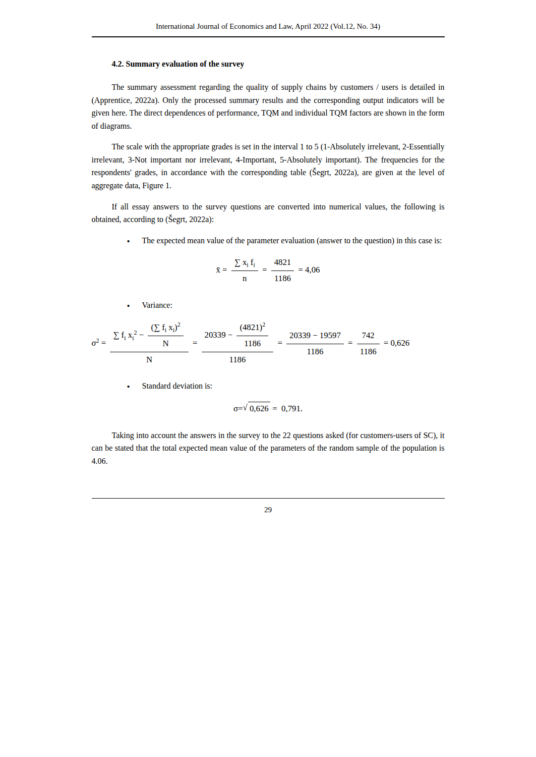International Journal of Economics and Law, April 2022 (Vol.12, No. 34)
4.2. Summary evaluation of the survey
The summary assessment regarding the quality of supply chains by customers / users is detailed in (Apprentice, 2022a). Only the processed summary results and the corresponding output indicators will be given here. The direct dependences of performance, TQM and individual TQM factors are shown in the form of diagrams.
The scale with the appropriate grades is set in the interval 1 to 5 (1-Absolutely irrelevant, 2-Essentially irrelevant, 3-Not important nor irrelevant, 4-Important, 5-Absolutely important). The frequencies for the respondents' grades, in accordance with the corresponding table (Šegrt, 2022a), are given at the level of aggregate data, Figure 1.
If all essay answers to the survey questions are converted into numerical values, the following is obtained, according to (Šegrt, 2022a):
The expected mean value of the parameter evaluation (answer to the question) in this case is:
x̄ = ∑ xi fi n = 4821 1186 = 4,06
Variance:
σ2 = ∑ fi xi2 − (∑ fi xi)2 N N = 20339 − (4821)2 1186 1186 = 20339 − 19597 1186 = 742 1186 = 0,626
Standard deviation is:
σ=0,626 = 0,791.
Taking into account the answers in the survey to the 22 questions asked (for customers-users of SC), it can be stated that the total expected mean value of the parameters of the random sample of the population is 4.06.
29